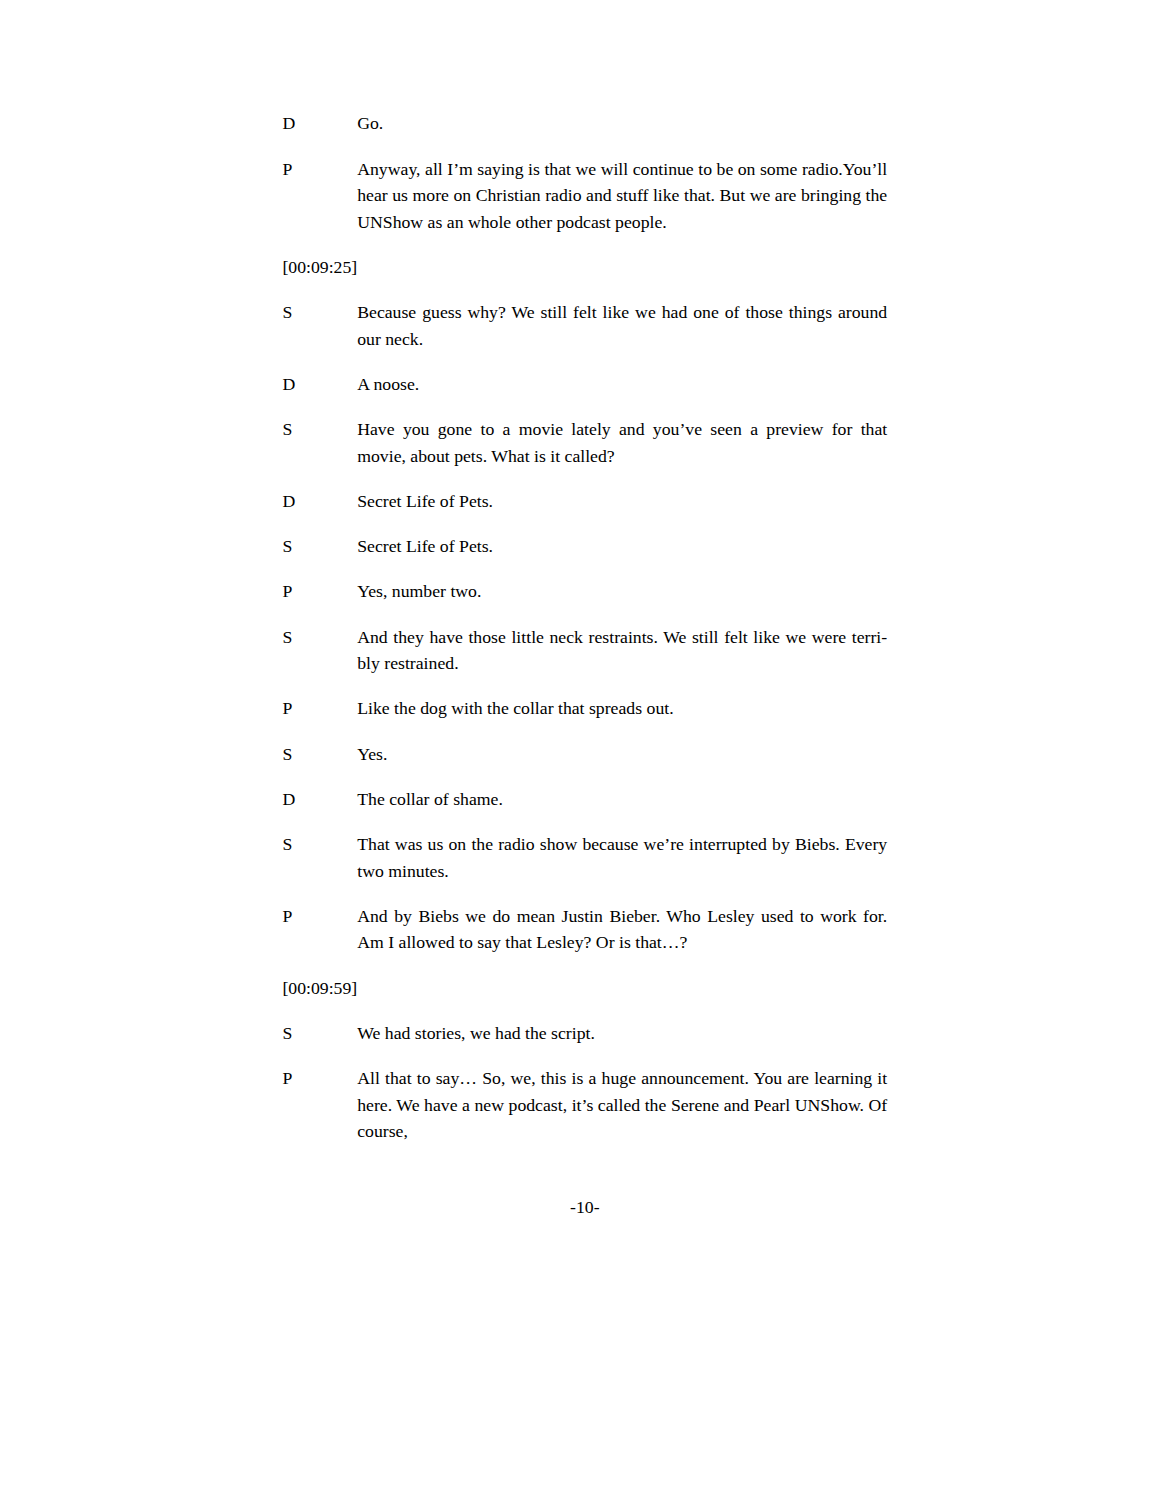| D | Go. |
| P | Anyway, all I’m saying is that we will continue to be on some radio.You’ll hear us more on Christian radio and stuff like that. But we are bringing the UNShow as an whole other podcast people. |
| [00:09:25] | |
| S | Because guess why? We still felt like we had one of those things around our neck. |
| D | A noose. |
| S | Have you gone to a movie lately and you’ve seen a preview for that movie, about pets. What is it called? |
| D | Secret Life of Pets. |
| S | Secret Life of Pets. |
| P | Yes, number two. |
| S | And they have those little neck restraints. We still felt like we were terribly restrained. |
| P | Like the dog with the collar that spreads out. |
| S | Yes. |
| D | The collar of shame. |
| S | That was us on the radio show because we’re interrupted by Biebs. Every two minutes. |
| P | And by Biebs we do mean Justin Bieber. Who Lesley used to work for. Am I allowed to say that Lesley? Or is that…? |
| [00:09:59] | |
| S | We had stories, we had the script. |
| P | All that to say… So, we, this is a huge announcement. You are learning it here. We have a new podcast, it’s called the Serene and Pearl UNShow. Of course, |
-10-